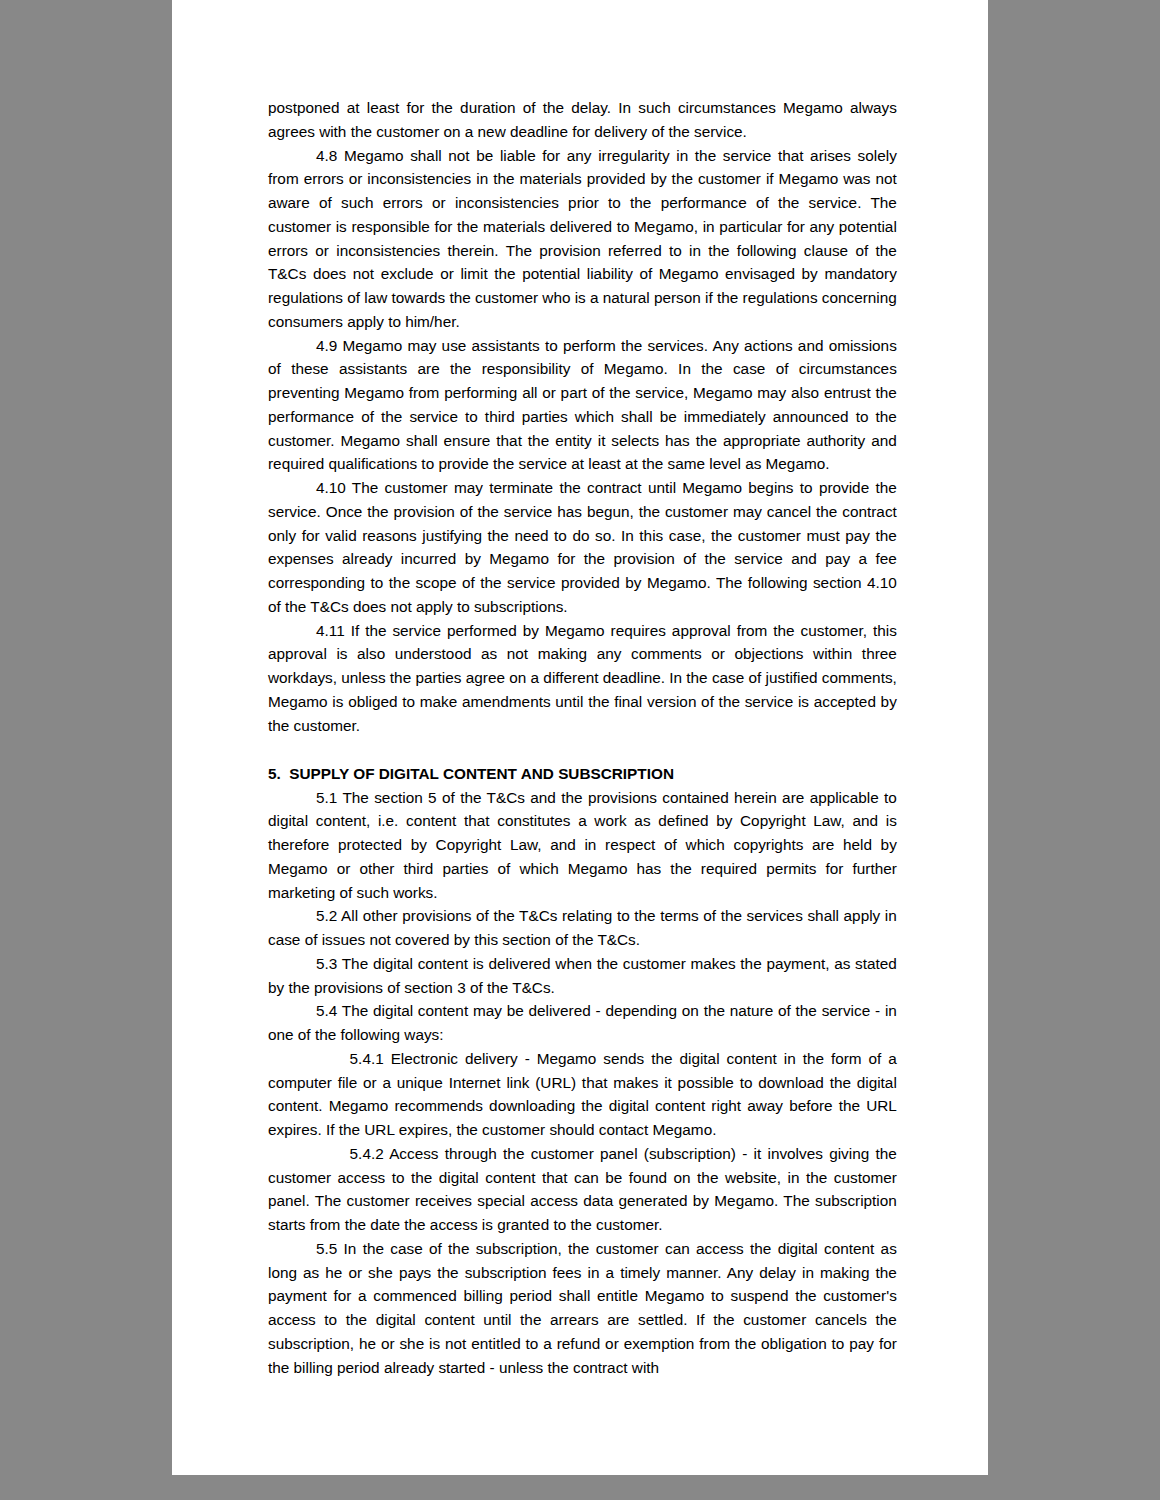postponed at least for the duration of the delay. In such circumstances Megamo always agrees with the customer on a new deadline for delivery of the service.
4.8 Megamo shall not be liable for any irregularity in the service that arises solely from errors or inconsistencies in the materials provided by the customer if Megamo was not aware of such errors or inconsistencies prior to the performance of the service. The customer is responsible for the materials delivered to Megamo, in particular for any potential errors or inconsistencies therein. The provision referred to in the following clause of the T&Cs does not exclude or limit the potential liability of Megamo envisaged by mandatory regulations of law towards the customer who is a natural person if the regulations concerning consumers apply to him/her.
4.9 Megamo may use assistants to perform the services. Any actions and omissions of these assistants are the responsibility of Megamo. In the case of circumstances preventing Megamo from performing all or part of the service, Megamo may also entrust the performance of the service to third parties which shall be immediately announced to the customer. Megamo shall ensure that the entity it selects has the appropriate authority and required qualifications to provide the service at least at the same level as Megamo.
4.10 The customer may terminate the contract until Megamo begins to provide the service. Once the provision of the service has begun, the customer may cancel the contract only for valid reasons justifying the need to do so. In this case, the customer must pay the expenses already incurred by Megamo for the provision of the service and pay a fee corresponding to the scope of the service provided by Megamo. The following section 4.10 of the T&Cs does not apply to subscriptions.
4.11 If the service performed by Megamo requires approval from the customer, this approval is also understood as not making any comments or objections within three workdays, unless the parties agree on a different deadline. In the case of justified comments, Megamo is obliged to make amendments until the final version of the service is accepted by the customer.
5. SUPPLY OF DIGITAL CONTENT AND SUBSCRIPTION
5.1 The section 5 of the T&Cs and the provisions contained herein are applicable to digital content, i.e. content that constitutes a work as defined by Copyright Law, and is therefore protected by Copyright Law, and in respect of which copyrights are held by Megamo or other third parties of which Megamo has the required permits for further marketing of such works.
5.2 All other provisions of the T&Cs relating to the terms of the services shall apply in case of issues not covered by this section of the T&Cs.
5.3 The digital content is delivered when the customer makes the payment, as stated by the provisions of section 3 of the T&Cs.
5.4 The digital content may be delivered - depending on the nature of the service - in one of the following ways:
5.4.1 Electronic delivery - Megamo sends the digital content in the form of a computer file or a unique Internet link (URL) that makes it possible to download the digital content. Megamo recommends downloading the digital content right away before the URL expires. If the URL expires, the customer should contact Megamo.
5.4.2 Access through the customer panel (subscription) - it involves giving the customer access to the digital content that can be found on the website, in the customer panel. The customer receives special access data generated by Megamo. The subscription starts from the date the access is granted to the customer.
5.5 In the case of the subscription, the customer can access the digital content as long as he or she pays the subscription fees in a timely manner. Any delay in making the payment for a commenced billing period shall entitle Megamo to suspend the customer's access to the digital content until the arrears are settled. If the customer cancels the subscription, he or she is not entitled to a refund or exemption from the obligation to pay for the billing period already started - unless the contract with